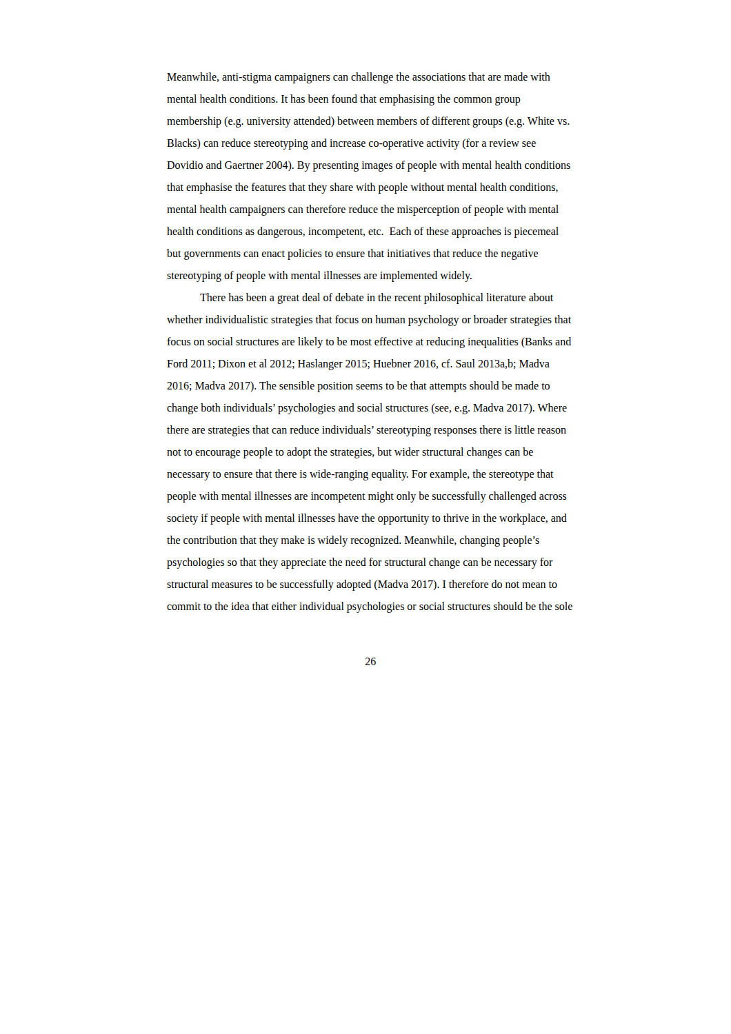Meanwhile, anti-stigma campaigners can challenge the associations that are made with mental health conditions. It has been found that emphasising the common group membership (e.g. university attended) between members of different groups (e.g. White vs. Blacks) can reduce stereotyping and increase co-operative activity (for a review see Dovidio and Gaertner 2004). By presenting images of people with mental health conditions that emphasise the features that they share with people without mental health conditions, mental health campaigners can therefore reduce the misperception of people with mental health conditions as dangerous, incompetent, etc. Each of these approaches is piecemeal but governments can enact policies to ensure that initiatives that reduce the negative stereotyping of people with mental illnesses are implemented widely.
There has been a great deal of debate in the recent philosophical literature about whether individualistic strategies that focus on human psychology or broader strategies that focus on social structures are likely to be most effective at reducing inequalities (Banks and Ford 2011; Dixon et al 2012; Haslanger 2015; Huebner 2016, cf. Saul 2013a,b; Madva 2016; Madva 2017). The sensible position seems to be that attempts should be made to change both individuals’ psychologies and social structures (see, e.g. Madva 2017). Where there are strategies that can reduce individuals’ stereotyping responses there is little reason not to encourage people to adopt the strategies, but wider structural changes can be necessary to ensure that there is wide-ranging equality. For example, the stereotype that people with mental illnesses are incompetent might only be successfully challenged across society if people with mental illnesses have the opportunity to thrive in the workplace, and the contribution that they make is widely recognized. Meanwhile, changing people’s psychologies so that they appreciate the need for structural change can be necessary for structural measures to be successfully adopted (Madva 2017). I therefore do not mean to commit to the idea that either individual psychologies or social structures should be the sole
26